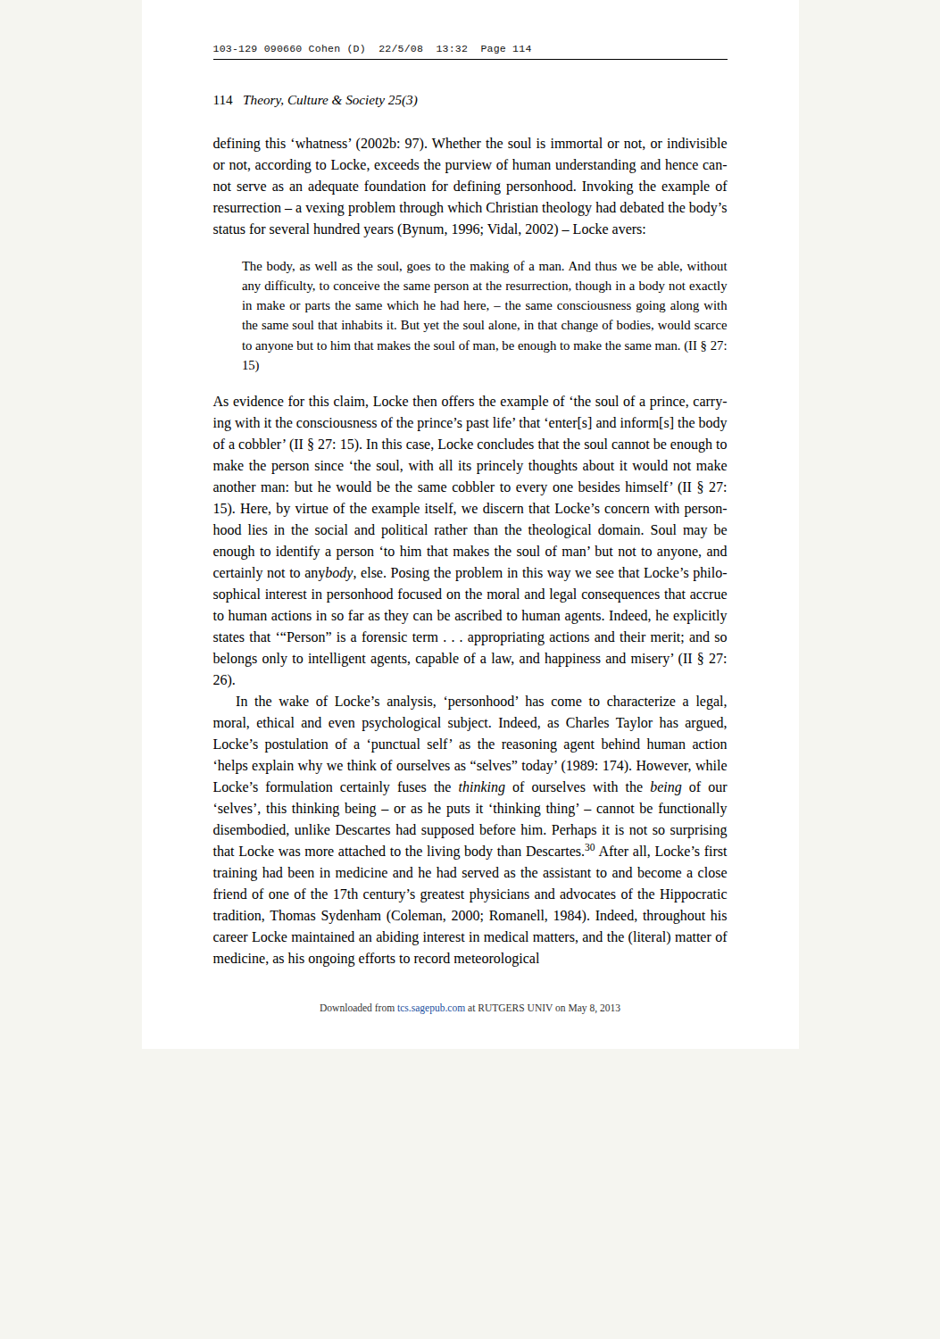103-129 090660 Cohen (D) 22/5/08 13:32 Page 114
114 Theory, Culture & Society 25(3)
defining this ‘whatness’ (2002b: 97). Whether the soul is immortal or not, or indivisible or not, according to Locke, exceeds the purview of human understanding and hence cannot serve as an adequate foundation for defining personhood. Invoking the example of resurrection – a vexing problem through which Christian theology had debated the body’s status for several hundred years (Bynum, 1996; Vidal, 2002) – Locke avers:
The body, as well as the soul, goes to the making of a man. And thus we be able, without any difficulty, to conceive the same person at the resurrection, though in a body not exactly in make or parts the same which he had here, – the same consciousness going along with the same soul that inhabits it. But yet the soul alone, in that change of bodies, would scarce to anyone but to him that makes the soul of man, be enough to make the same man. (II § 27: 15)
As evidence for this claim, Locke then offers the example of ‘the soul of a prince, carrying with it the consciousness of the prince’s past life’ that ‘enter[s] and inform[s] the body of a cobbler’ (II § 27: 15). In this case, Locke concludes that the soul cannot be enough to make the person since ‘the soul, with all its princely thoughts about it would not make another man: but he would be the same cobbler to every one besides himself’ (II § 27: 15). Here, by virtue of the example itself, we discern that Locke’s concern with personhood lies in the social and political rather than the theological domain. Soul may be enough to identify a person ‘to him that makes the soul of man’ but not to anyone, and certainly not to anybody, else. Posing the problem in this way we see that Locke’s philosophical interest in personhood focused on the moral and legal consequences that accrue to human actions in so far as they can be ascribed to human agents. Indeed, he explicitly states that ‘“Person” is a forensic term . . . appropriating actions and their merit; and so belongs only to intelligent agents, capable of a law, and happiness and misery’ (II § 27: 26).
In the wake of Locke’s analysis, ‘personhood’ has come to characterize a legal, moral, ethical and even psychological subject. Indeed, as Charles Taylor has argued, Locke’s postulation of a ‘punctual self’ as the reasoning agent behind human action ‘helps explain why we think of ourselves as “selves” today’ (1989: 174). However, while Locke’s formulation certainly fuses the thinking of ourselves with the being of our ‘selves’, this thinking being – or as he puts it ‘thinking thing’ – cannot be functionally disembodied, unlike Descartes had supposed before him. Perhaps it is not so surprising that Locke was more attached to the living body than Descartes.30 After all, Locke’s first training had been in medicine and he had served as the assistant to and become a close friend of one of the 17th century’s greatest physicians and advocates of the Hippocratic tradition, Thomas Sydenham (Coleman, 2000; Romanell, 1984). Indeed, throughout his career Locke maintained an abiding interest in medical matters, and the (literal) matter of medicine, as his ongoing efforts to record meteorological
Downloaded from tcs.sagepub.com at RUTGERS UNIV on May 8, 2013